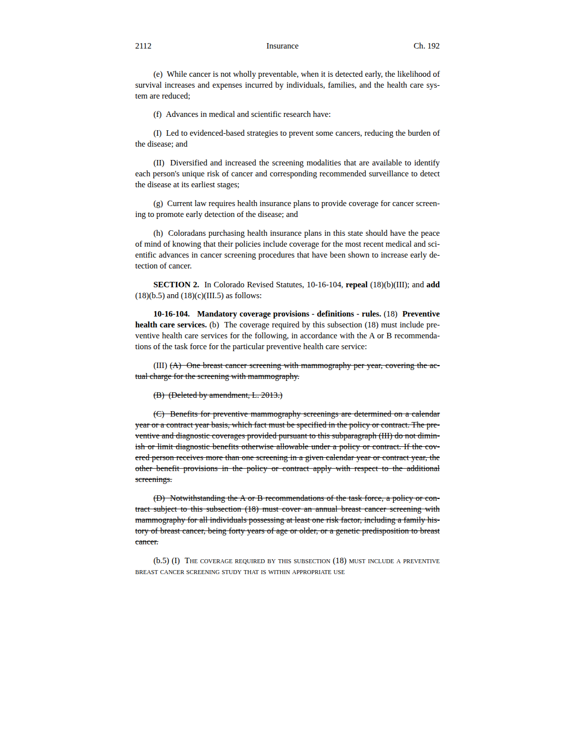2112 Insurance Ch. 192
(e) While cancer is not wholly preventable, when it is detected early, the likelihood of survival increases and expenses incurred by individuals, families, and the health care system are reduced;
(f) Advances in medical and scientific research have:
(I) Led to evidenced-based strategies to prevent some cancers, reducing the burden of the disease; and
(II) Diversified and increased the screening modalities that are available to identify each person's unique risk of cancer and corresponding recommended surveillance to detect the disease at its earliest stages;
(g) Current law requires health insurance plans to provide coverage for cancer screening to promote early detection of the disease; and
(h) Coloradans purchasing health insurance plans in this state should have the peace of mind of knowing that their policies include coverage for the most recent medical and scientific advances in cancer screening procedures that have been shown to increase early detection of cancer.
SECTION 2. In Colorado Revised Statutes, 10-16-104, repeal (18)(b)(III); and add (18)(b.5) and (18)(c)(III.5) as follows:
10-16-104. Mandatory coverage provisions - definitions - rules. (18) Preventive health care services. (b) The coverage required by this subsection (18) must include preventive health care services for the following, in accordance with the A or B recommendations of the task force for the particular preventive health care service:
(III) (A) One breast cancer screening with mammography per year, covering the actual charge for the screening with mammography.
(B) (Deleted by amendment, L. 2013.)
(C) Benefits for preventive mammography screenings are determined on a calendar year or a contract year basis, which fact must be specified in the policy or contract. The preventive and diagnostic coverages provided pursuant to this subparagraph (III) do not diminish or limit diagnostic benefits otherwise allowable under a policy or contract. If the covered person receives more than one screening in a given calendar year or contract year, the other benefit provisions in the policy or contract apply with respect to the additional screenings.
(D) Notwithstanding the A or B recommendations of the task force, a policy or contract subject to this subsection (18) must cover an annual breast cancer screening with mammography for all individuals possessing at least one risk factor, including a family history of breast cancer, being forty years of age or older, or a genetic predisposition to breast cancer.
(b.5) (I) The coverage required by this subsection (18) must include a preventive breast cancer screening study that is within appropriate use